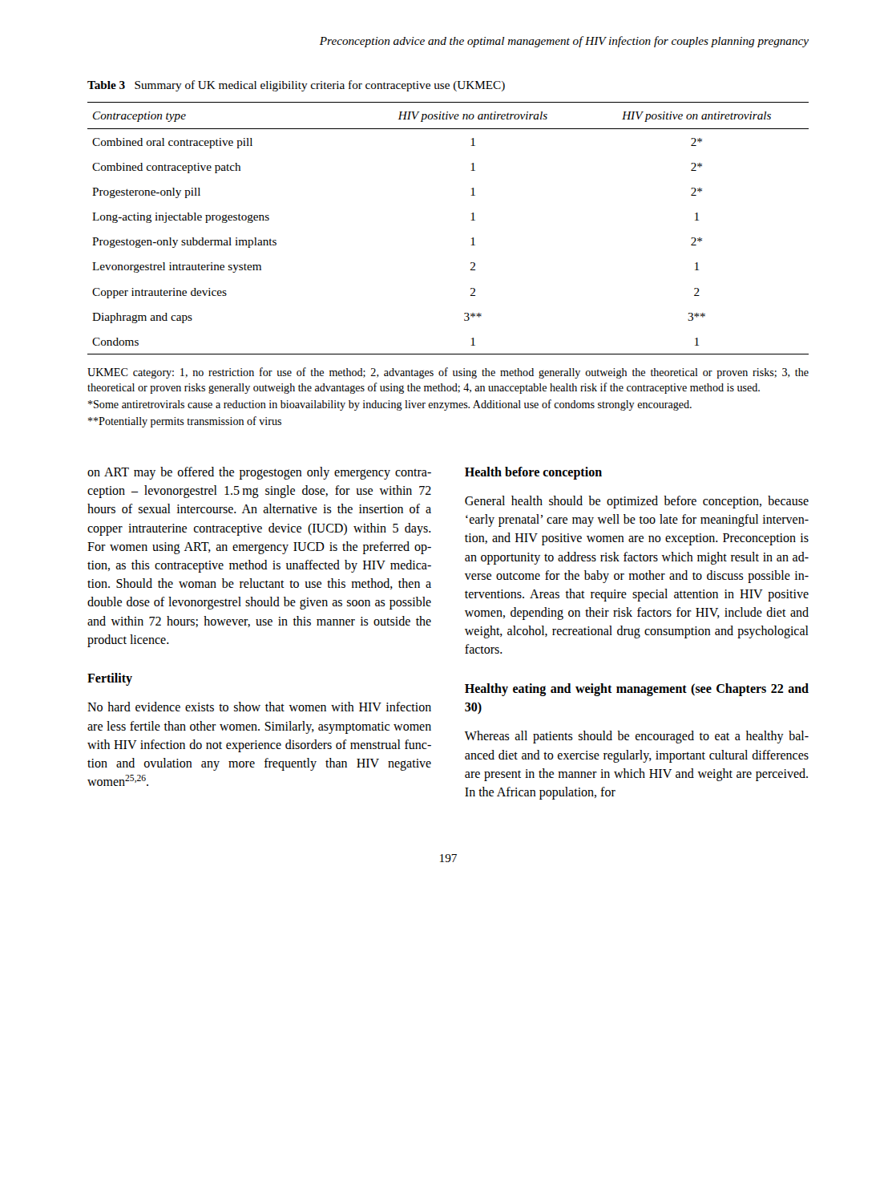Preconception advice and the optimal management of HIV infection for couples planning pregnancy
Table 3 Summary of UK medical eligibility criteria for contraceptive use (UKMEC)
| Contraception type | HIV positive no antiretrovirals | HIV positive on antiretrovirals |
| --- | --- | --- |
| Combined oral contraceptive pill | 1 | 2* |
| Combined contraceptive patch | 1 | 2* |
| Progesterone-only pill | 1 | 2* |
| Long-acting injectable progestogens | 1 | 1 |
| Progestogen-only subdermal implants | 1 | 2* |
| Levonorgestrel intrauterine system | 2 | 1 |
| Copper intrauterine devices | 2 | 2 |
| Diaphragm and caps | 3** | 3** |
| Condoms | 1 | 1 |
UKMEC category: 1, no restriction for use of the method; 2, advantages of using the method generally outweigh the theoretical or proven risks; 3, the theoretical or proven risks generally outweigh the advantages of using the method; 4, an unacceptable health risk if the contraceptive method is used.
*Some antiretrovirals cause a reduction in bioavailability by inducing liver enzymes. Additional use of condoms strongly encouraged.
**Potentially permits transmission of virus
on ART may be offered the progestogen only emergency contraception – levonorgestrel 1.5 mg single dose, for use within 72 hours of sexual intercourse. An alternative is the insertion of a copper intrauterine contraceptive device (IUCD) within 5 days. For women using ART, an emergency IUCD is the preferred option, as this contraceptive method is unaffected by HIV medication. Should the woman be reluctant to use this method, then a double dose of levonorgestrel should be given as soon as possible and within 72 hours; however, use in this manner is outside the product licence.
Fertility
No hard evidence exists to show that women with HIV infection are less fertile than other women. Similarly, asymptomatic women with HIV infection do not experience disorders of menstrual function and ovulation any more frequently than HIV negative women25,26.
Health before conception
General health should be optimized before conception, because ‘early prenatal’ care may well be too late for meaningful intervention, and HIV positive women are no exception. Preconception is an opportunity to address risk factors which might result in an adverse outcome for the baby or mother and to discuss possible interventions. Areas that require special attention in HIV positive women, depending on their risk factors for HIV, include diet and weight, alcohol, recreational drug consumption and psychological factors.
Healthy eating and weight management (see Chapters 22 and 30)
Whereas all patients should be encouraged to eat a healthy balanced diet and to exercise regularly, important cultural differences are present in the manner in which HIV and weight are perceived. In the African population, for
197